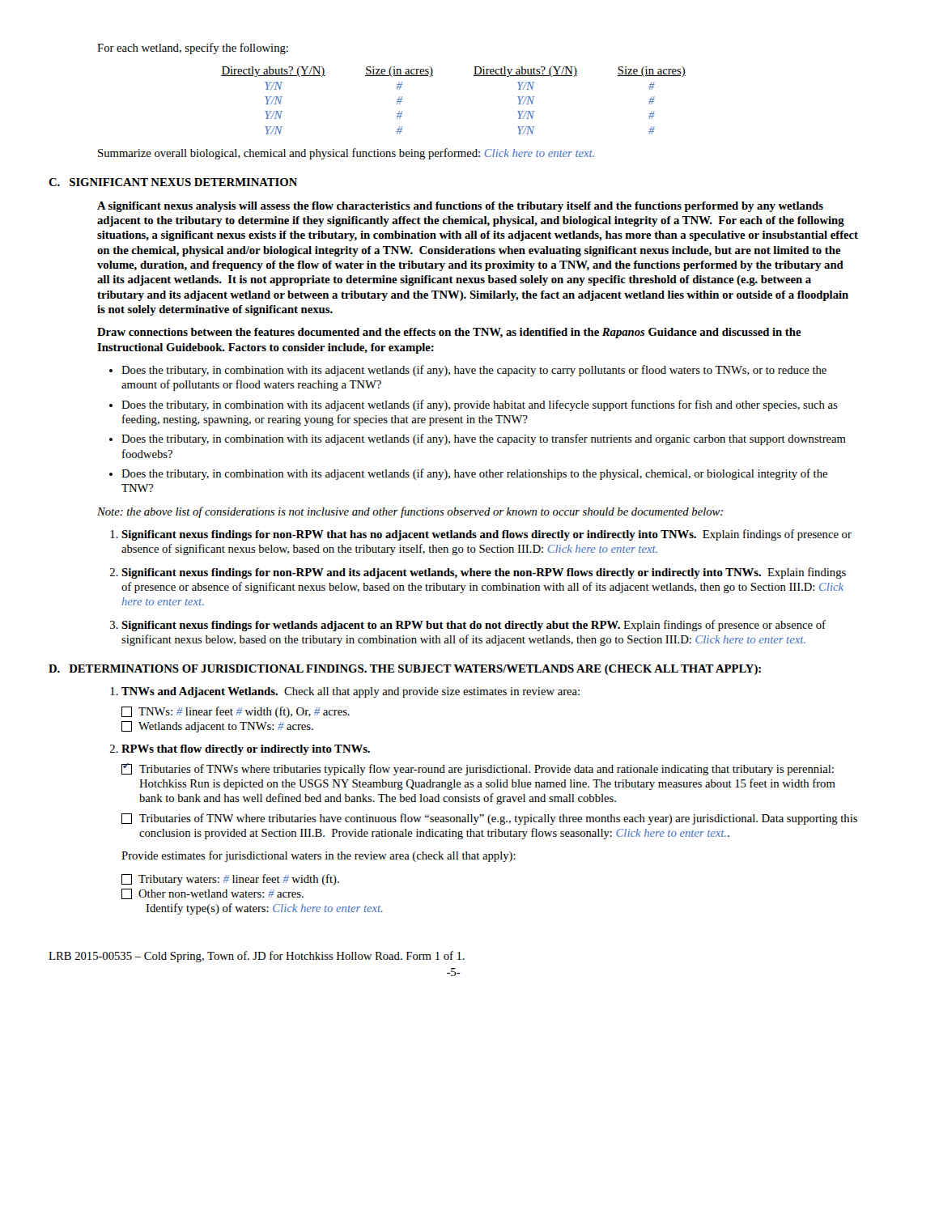For each wetland, specify the following:
| Directly abuts? (Y/N) | Size (in acres) | Directly abuts? (Y/N) | Size (in acres) |
| --- | --- | --- | --- |
| Y/N | # | Y/N | # |
| Y/N | # | Y/N | # |
| Y/N | # | Y/N | # |
| Y/N | # | Y/N | # |
Summarize overall biological, chemical and physical functions being performed: Click here to enter text.
C. SIGNIFICANT NEXUS DETERMINATION
A significant nexus analysis will assess the flow characteristics and functions of the tributary itself and the functions performed by any wetlands adjacent to the tributary to determine if they significantly affect the chemical, physical, and biological integrity of a TNW. For each of the following situations, a significant nexus exists if the tributary, in combination with all of its adjacent wetlands, has more than a speculative or insubstantial effect on the chemical, physical and/or biological integrity of a TNW. Considerations when evaluating significant nexus include, but are not limited to the volume, duration, and frequency of the flow of water in the tributary and its proximity to a TNW, and the functions performed by the tributary and all its adjacent wetlands. It is not appropriate to determine significant nexus based solely on any specific threshold of distance (e.g. between a tributary and its adjacent wetland or between a tributary and the TNW). Similarly, the fact an adjacent wetland lies within or outside of a floodplain is not solely determinative of significant nexus.
Draw connections between the features documented and the effects on the TNW, as identified in the Rapanos Guidance and discussed in the Instructional Guidebook. Factors to consider include, for example:
Does the tributary, in combination with its adjacent wetlands (if any), have the capacity to carry pollutants or flood waters to TNWs, or to reduce the amount of pollutants or flood waters reaching a TNW?
Does the tributary, in combination with its adjacent wetlands (if any), provide habitat and lifecycle support functions for fish and other species, such as feeding, nesting, spawning, or rearing young for species that are present in the TNW?
Does the tributary, in combination with its adjacent wetlands (if any), have the capacity to transfer nutrients and organic carbon that support downstream foodwebs?
Does the tributary, in combination with its adjacent wetlands (if any), have other relationships to the physical, chemical, or biological integrity of the TNW?
Note: the above list of considerations is not inclusive and other functions observed or known to occur should be documented below:
Significant nexus findings for non-RPW that has no adjacent wetlands and flows directly or indirectly into TNWs. Explain findings of presence or absence of significant nexus below, based on the tributary itself, then go to Section III.D: Click here to enter text.
Significant nexus findings for non-RPW and its adjacent wetlands, where the non-RPW flows directly or indirectly into TNWs. Explain findings of presence or absence of significant nexus below, based on the tributary in combination with all of its adjacent wetlands, then go to Section III.D: Click here to enter text.
Significant nexus findings for wetlands adjacent to an RPW but that do not directly abut the RPW. Explain findings of presence or absence of significant nexus below, based on the tributary in combination with all of its adjacent wetlands, then go to Section III.D: Click here to enter text.
D. DETERMINATIONS OF JURISDICTIONAL FINDINGS. THE SUBJECT WATERS/WETLANDS ARE (CHECK ALL THAT APPLY):
TNWs and Adjacent Wetlands. Check all that apply and provide size estimates in review area:
TNWs: # linear feet # width (ft), Or, # acres.
Wetlands adjacent to TNWs: # acres.
RPWs that flow directly or indirectly into TNWs.
Tributaries of TNWs where tributaries typically flow year-round are jurisdictional. Provide data and rationale indicating that tributary is perennial: Hotchkiss Run is depicted on the USGS NY Steamburg Quadrangle as a solid blue named line. The tributary measures about 15 feet in width from bank to bank and has well defined bed and banks. The bed load consists of gravel and small cobbles.
Tributaries of TNW where tributaries have continuous flow “seasonally” (e.g., typically three months each year) are jurisdictional. Data supporting this conclusion is provided at Section III.B. Provide rationale indicating that tributary flows seasonally: Click here to enter text..
Provide estimates for jurisdictional waters in the review area (check all that apply):
Tributary waters: # linear feet # width (ft).
Other non-wetland waters: # acres.
Identify type(s) of waters: Click here to enter text.
LRB 2015-00535 – Cold Spring, Town of. JD for Hotchkiss Hollow Road. Form 1 of 1.
-5-